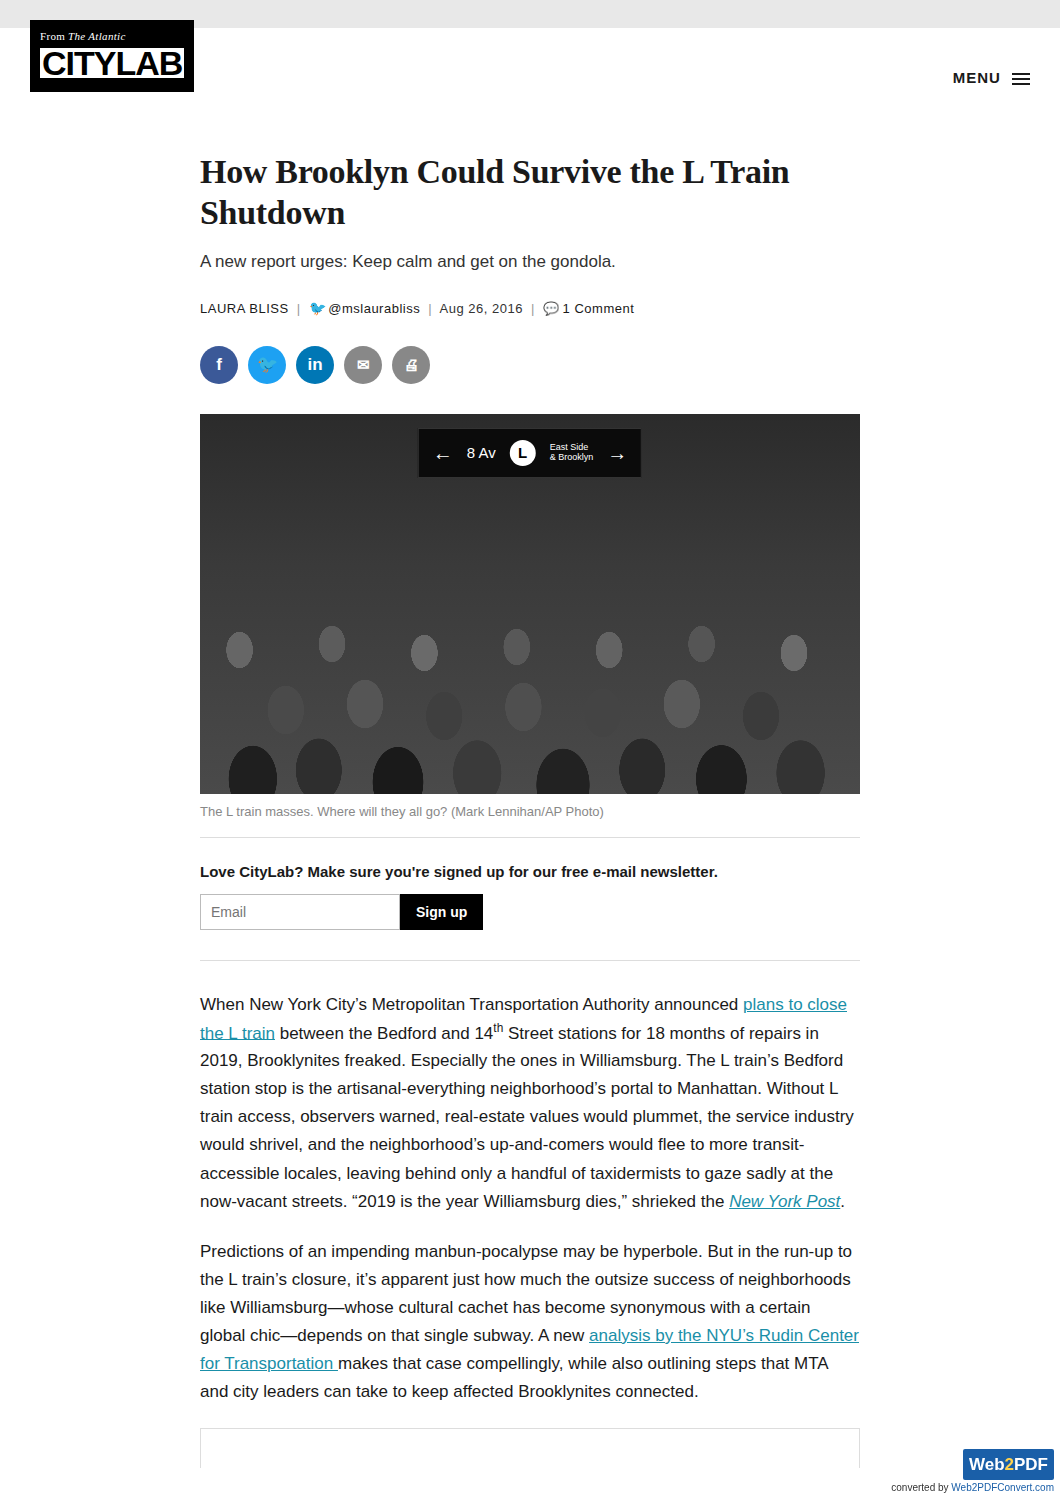From The Atlantic
CITYLAB
MENU
How Brooklyn Could Survive the L Train Shutdown
A new report urges: Keep calm and get on the gondola.
LAURA BLISS | 🐦@mslaurabliss | Aug 26, 2016 | 💬1 Comment
f 🐦 in ✉ 🖨
← 8 Av L East Side
& Brooklyn →
The L train masses. Where will they all go? (Mark Lennihan/AP Photo)
Love CityLab? Make sure you're signed up for our free e-mail newsletter.
Sign up
When New York City’s Metropolitan Transportation Authority announced plans to close the L train between the Bedford and 14th Street stations for 18 months of repairs in 2019, Brooklynites freaked. Especially the ones in Williamsburg. The L train’s Bedford station stop is the artisanal-everything neighborhood’s portal to Manhattan. Without L train access, observers warned, real-estate values would plummet, the service industry would shrivel, and the neighborhood’s up-and-comers would flee to more transit-accessible locales, leaving behind only a handful of taxidermists to gaze sadly at the now-vacant streets. “2019 is the year Williamsburg dies,” shrieked the New York Post.
Predictions of an impending manbun-pocalypse may be hyperbole. But in the run-up to the L train’s closure, it’s apparent just how much the outsize success of neighborhoods like Williamsburg—whose cultural cachet has become synonymous with a certain global chic—depends on that single subway. A new analysis by the NYU’s Rudin Center for Transportation makes that case compellingly, while also outlining steps that MTA and city leaders can take to keep affected Brooklynites connected.
Web2 PDF
converted by Web2PDFConvert.com